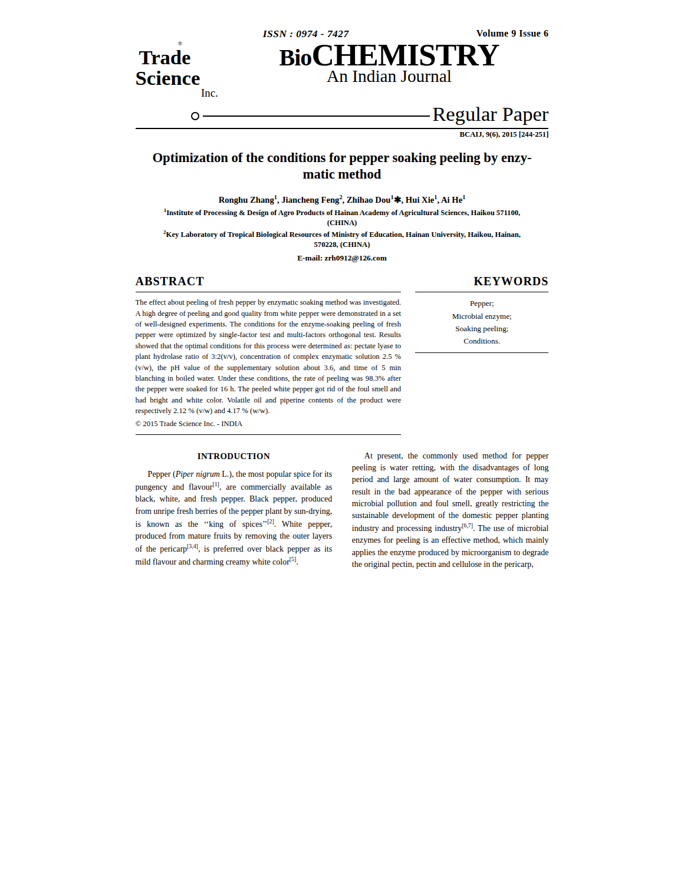Volume 9 Issue 6 ISSN : 0974 - 7427
⚛
Trade Science Inc.
Bio CHEMISTRY
An Indian Journal
Regular Paper
BCAIJ, 9(6), 2015 [244-251]
Optimization of the conditions for pepper soaking peeling by enzy-
matic method
Ronghu Zhang1, Jiancheng Feng2, Zhihao Dou1✱, Hui Xie1, Ai He1
1Institute of Processing & Design of Agro Products of Hainan Academy of Agricultural Sciences, Haikou 571100,
(CHINA)
2Key Laboratory of Tropical Biological Resources of Ministry of Education, Hainan University, Haikou, Hainan,
570228, (CHINA)
E-mail: zrh0912@126.com
ABSTRACT
The effect about peeling of fresh pepper by enzymatic soaking method was investigated. A high degree of peeling and good quality from white pepper were demonstrated in a set of well-designed experiments. The conditions for the enzyme-soaking peeling of fresh pepper were optimized by single-factor test and multi-factors orthogonal test. Results showed that the optimal conditions for this process were determined as: pectate lyase to plant hydrolase ratio of 3:2(v/v), concentration of complex enzymatic solution 2.5 % (v/w), the pH value of the supplementary solution about 3.6, and time of 5 min blanching in boiled water. Under these conditions, the rate of peeling was 98.3% after the pepper were soaked for 16 h. The peeled white pepper got rid of the foul smell and had bright and white color. Volatile oil and piperine contents of the product were respectively 2.12 % (v/w) and 4.17 % (w/w).
© 2015 Trade Science Inc. - INDIA
KEYWORDS
Pepper;
Microbial enzyme;
Soaking peeling;
Conditions.
INTRODUCTION
Pepper (Piper nigrum L.), the most popular spice for its pungency and flavour[1], are commercially available as black, white, and fresh pepper. Black pepper, produced from unripe fresh berries of the pepper plant by sun-drying, is known as the ‘‘king of spices’’[2]. White pepper, produced from mature fruits by removing the outer layers of the pericarp[3,4], is preferred over black pepper as its mild flavour and charming creamy white color[5].
At present, the commonly used method for pepper peeling is water retting, with the disadvantages of long period and large amount of water consumption. It may result in the bad appearance of the pepper with serious microbial pollution and foul smell, greatly restricting the sustainable development of the domestic pepper planting industry and processing industry[6,7]. The use of microbial enzymes for peeling is an effective method, which mainly applies the enzyme produced by microorganism to degrade the original pectin, pectin and cellulose in the pericarp,